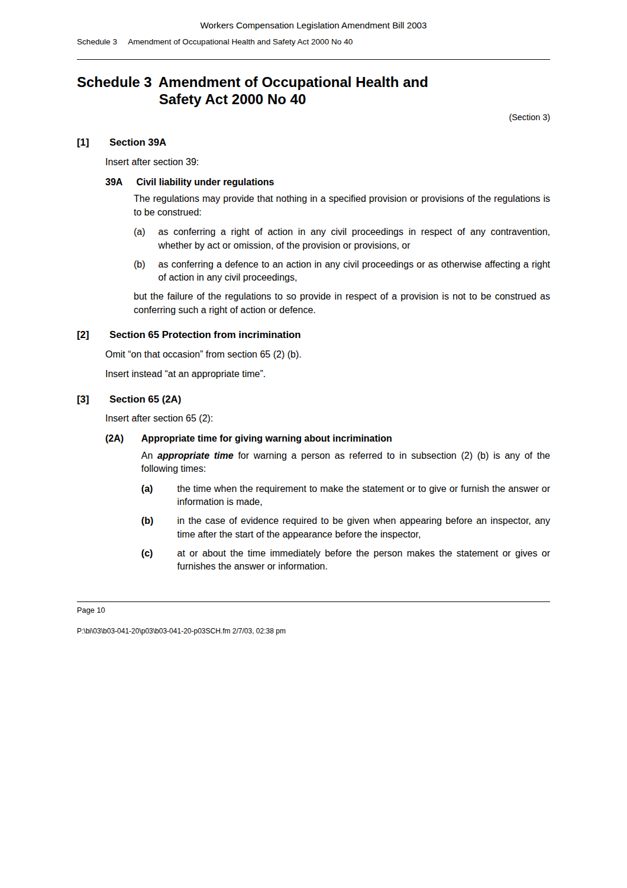Workers Compensation Legislation Amendment Bill 2003
Schedule 3 Amendment of Occupational Health and Safety Act 2000 No 40
Schedule 3 Amendment of Occupational Health and
Safety Act 2000 No 40
(Section 3)
[1] Section 39A
Insert after section 39:
39A Civil liability under regulations
The regulations may provide that nothing in a specified provision or provisions of the regulations is to be construed:
(a)
as conferring a right of action in any civil proceedings in respect of any contravention, whether by act or omission, of the provision or provisions, or
(b)
as conferring a defence to an action in any civil proceedings or as otherwise affecting a right of action in any civil proceedings,
but the failure of the regulations to so provide in respect of a provision is not to be construed as conferring such a right of action or defence.
[2] Section 65 Protection from incrimination
Omit “on that occasion” from section 65 (2) (b).
Insert instead “at an appropriate time”.
[3] Section 65 (2A)
Insert after section 65 (2):
(2A)
Appropriate time for giving warning about incrimination
An appropriate time for warning a person as referred to in subsection (2) (b) is any of the following times:
(a)
the time when the requirement to make the statement or to give or furnish the answer or information is made,
(b)
in the case of evidence required to be given when appearing before an inspector, any time after the start of the appearance before the inspector,
(c)
at or about the time immediately before the person makes the statement or gives or furnishes the answer or information.
Page 10
P:\bi\03\b03-041-20\p03\b03-041-20-p03SCH.fm 2/7/03, 02:38 pm